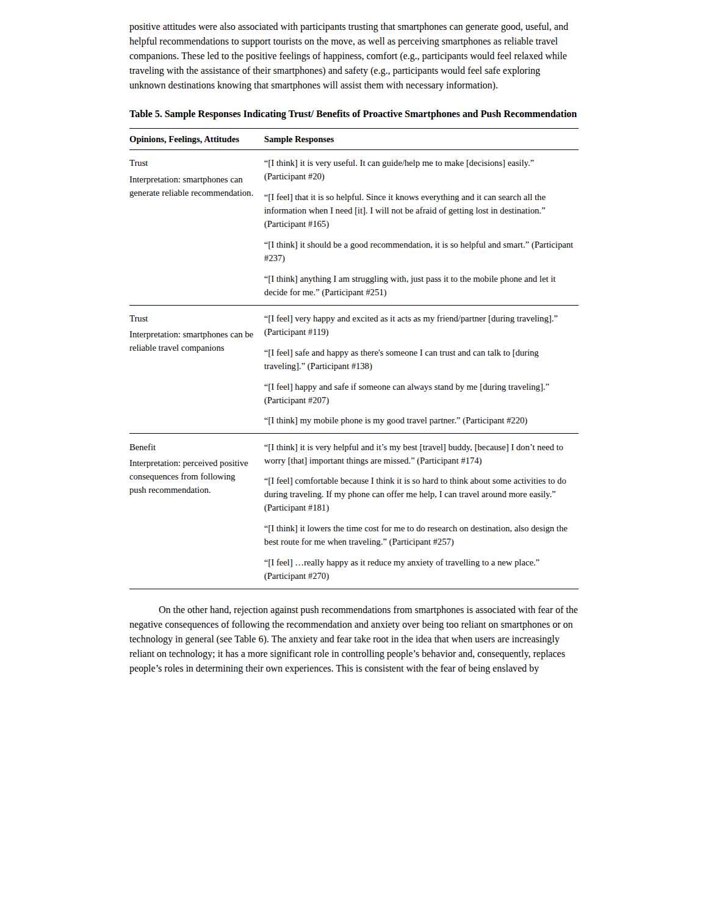positive attitudes were also associated with participants trusting that smartphones can generate good, useful, and helpful recommendations to support tourists on the move, as well as perceiving smartphones as reliable travel companions. These led to the positive feelings of happiness, comfort (e.g., participants would feel relaxed while traveling with the assistance of their smartphones) and safety (e.g., participants would feel safe exploring unknown destinations knowing that smartphones will assist them with necessary information).
Table 5. Sample Responses Indicating Trust/ Benefits of Proactive Smartphones and Push Recommendation
| Opinions, Feelings, Attitudes | Sample Responses |
| --- | --- |
| Trust Interpretation: smartphones can generate reliable recommendation. | “[I think] it is very useful. It can guide/help me to make [decisions] easily.” (Participant #20) “[I feel] that it is so helpful. Since it knows everything and it can search all the information when I need [it]. I will not be afraid of getting lost in destination.” (Participant #165) “[I think] it should be a good recommendation, it is so helpful and smart.” (Participant #237) “[I think] anything I am struggling with, just pass it to the mobile phone and let it decide for me.” (Participant #251) |
| Trust Interpretation: smartphones can be reliable travel companions | “[I feel] very happy and excited as it acts as my friend/partner [during traveling].” (Participant #119) “[I feel] safe and happy as there's someone I can trust and can talk to [during traveling].” (Participant #138) “[I feel] happy and safe if someone can always stand by me [during traveling].” (Participant #207) “[I think] my mobile phone is my good travel partner.” (Participant #220) |
| Benefit Interpretation: perceived positive consequences from following push recommendation. | “[I think] it is very helpful and it’s my best [travel] buddy, [because] I don’t need to worry [that] important things are missed.” (Participant #174) “[I feel] comfortable because I think it is so hard to think about some activities to do during traveling. If my phone can offer me help, I can travel around more easily.” (Participant #181) “[I think] it lowers the time cost for me to do research on destination, also design the best route for me when traveling.” (Participant #257) “[I feel] …really happy as it reduce my anxiety of travelling to a new place.” (Participant #270) |
On the other hand, rejection against push recommendations from smartphones is associated with fear of the negative consequences of following the recommendation and anxiety over being too reliant on smartphones or on technology in general (see Table 6). The anxiety and fear take root in the idea that when users are increasingly reliant on technology; it has a more significant role in controlling people’s behavior and, consequently, replaces people’s roles in determining their own experiences. This is consistent with the fear of being enslaved by